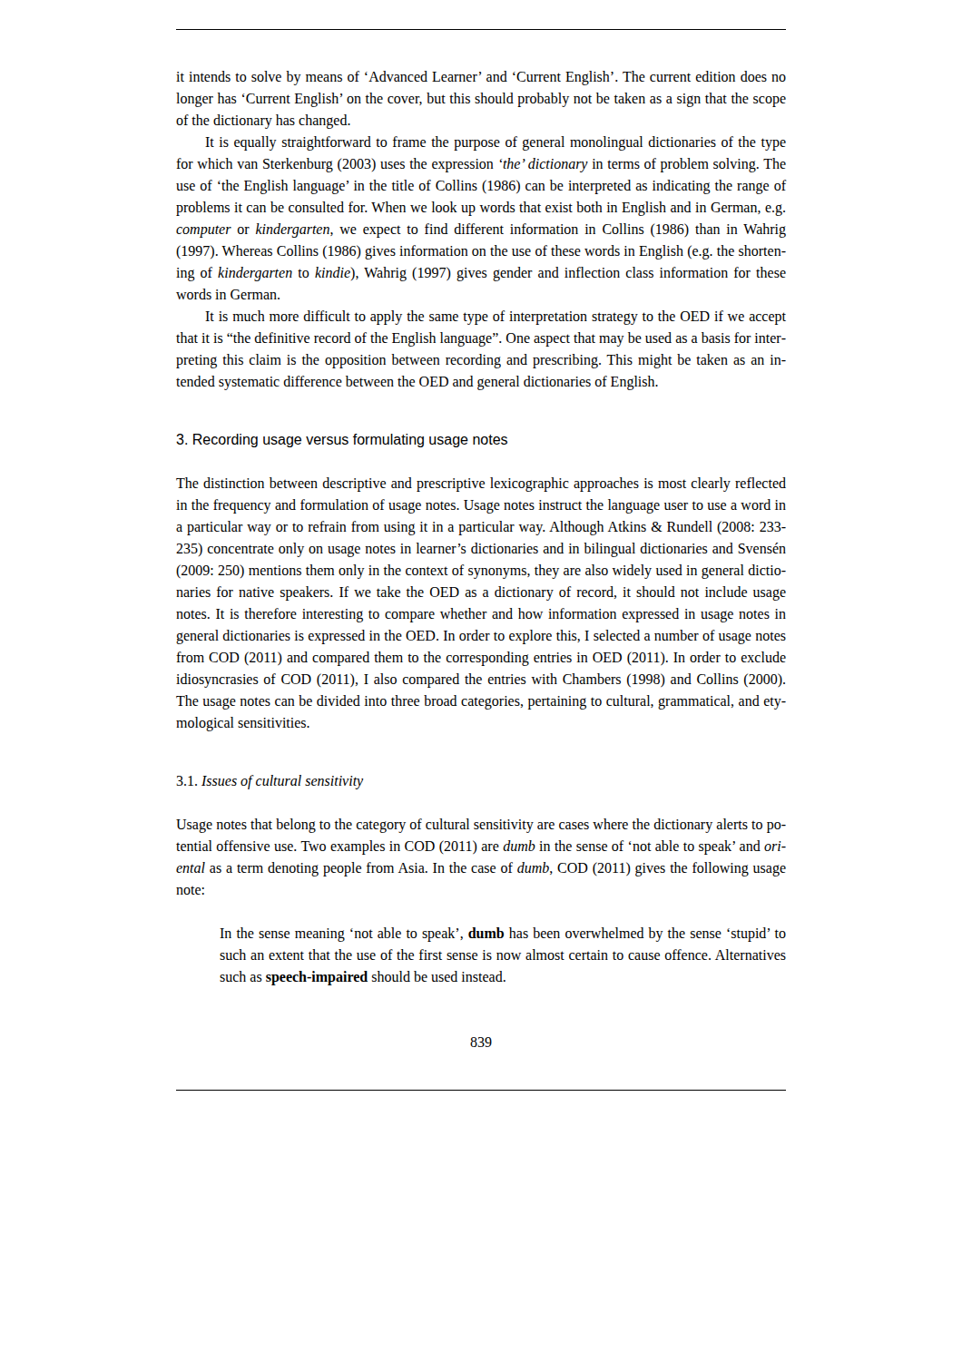it intends to solve by means of ‘Advanced Learner’ and ‘Current English’. The current edition does no longer has ‘Current English’ on the cover, but this should probably not be taken as a sign that the scope of the dictionary has changed.
It is equally straightforward to frame the purpose of general monolingual dictionaries of the type for which van Sterkenburg (2003) uses the expression ‘the’ dictionary in terms of problem solving. The use of ‘the English language’ in the title of Collins (1986) can be interpreted as indicating the range of problems it can be consulted for. When we look up words that exist both in English and in German, e.g. computer or kindergarten, we expect to find different information in Collins (1986) than in Wahrig (1997). Whereas Collins (1986) gives information on the use of these words in English (e.g. the shortening of kindergarten to kindie), Wahrig (1997) gives gender and inflection class information for these words in German.
It is much more difficult to apply the same type of interpretation strategy to the OED if we accept that it is “the definitive record of the English language”. One aspect that may be used as a basis for interpreting this claim is the opposition between recording and prescribing. This might be taken as an intended systematic difference between the OED and general dictionaries of English.
3. Recording usage versus formulating usage notes
The distinction between descriptive and prescriptive lexicographic approaches is most clearly reflected in the frequency and formulation of usage notes. Usage notes instruct the language user to use a word in a particular way or to refrain from using it in a particular way. Although Atkins & Rundell (2008: 233-235) concentrate only on usage notes in learner’s dictionaries and in bilingual dictionaries and Svensén (2009: 250) mentions them only in the context of synonyms, they are also widely used in general dictionaries for native speakers. If we take the OED as a dictionary of record, it should not include usage notes. It is therefore interesting to compare whether and how information expressed in usage notes in general dictionaries is expressed in the OED. In order to explore this, I selected a number of usage notes from COD (2011) and compared them to the corresponding entries in OED (2011). In order to exclude idiosyncrasies of COD (2011), I also compared the entries with Chambers (1998) and Collins (2000). The usage notes can be divided into three broad categories, pertaining to cultural, grammatical, and etymological sensitivities.
3.1. Issues of cultural sensitivity
Usage notes that belong to the category of cultural sensitivity are cases where the dictionary alerts to potential offensive use. Two examples in COD (2011) are dumb in the sense of ‘not able to speak’ and oriental as a term denoting people from Asia. In the case of dumb, COD (2011) gives the following usage note:
In the sense meaning ‘not able to speak’, dumb has been overwhelmed by the sense ‘stupid’ to such an extent that the use of the first sense is now almost certain to cause offence. Alternatives such as speech-impaired should be used instead.
839